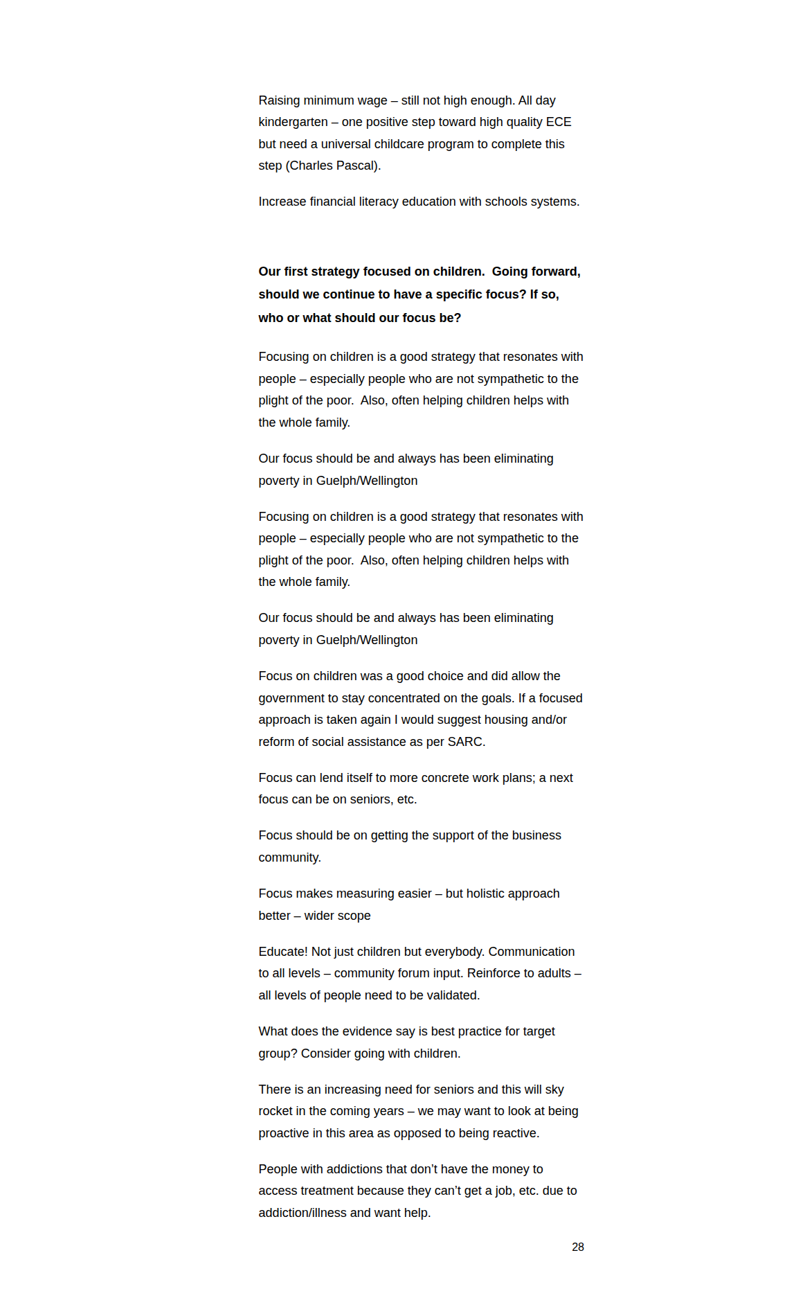Raising minimum wage – still not high enough. All day kindergarten – one positive step toward high quality ECE but need a universal childcare program to complete this step (Charles Pascal).
Increase financial literacy education with schools systems.
Our first strategy focused on children. Going forward, should we continue to have a specific focus? If so, who or what should our focus be?
Focusing on children is a good strategy that resonates with people – especially people who are not sympathetic to the plight of the poor. Also, often helping children helps with the whole family.
Our focus should be and always has been eliminating poverty in Guelph/Wellington
Focusing on children is a good strategy that resonates with people – especially people who are not sympathetic to the plight of the poor. Also, often helping children helps with the whole family.
Our focus should be and always has been eliminating poverty in Guelph/Wellington
Focus on children was a good choice and did allow the government to stay concentrated on the goals. If a focused approach is taken again I would suggest housing and/or reform of social assistance as per SARC.
Focus can lend itself to more concrete work plans; a next focus can be on seniors, etc.
Focus should be on getting the support of the business community.
Focus makes measuring easier – but holistic approach better – wider scope
Educate! Not just children but everybody. Communication to all levels – community forum input. Reinforce to adults – all levels of people need to be validated.
What does the evidence say is best practice for target group? Consider going with children.
There is an increasing need for seniors and this will sky rocket in the coming years – we may want to look at being proactive in this area as opposed to being reactive.
People with addictions that don’t have the money to access treatment because they can’t get a job, etc. due to addiction/illness and want help.
28